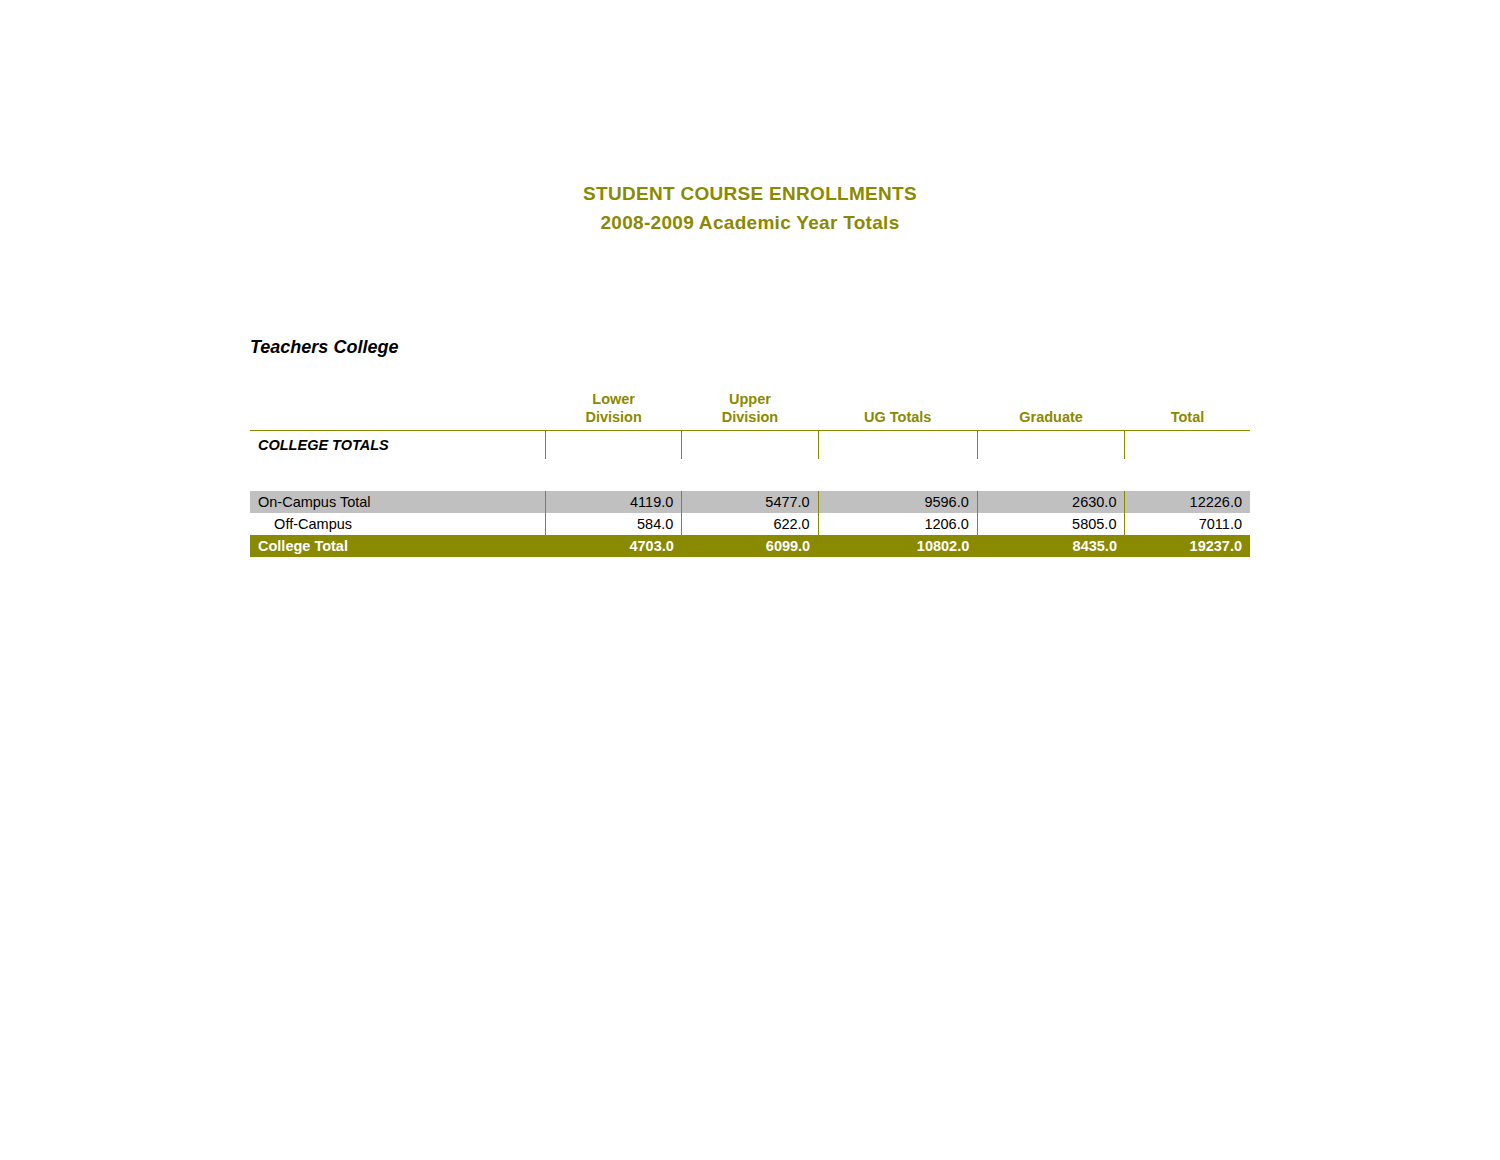STUDENT COURSE ENROLLMENTS
2008-2009 Academic Year Totals
Teachers College
| | Lower Division | Upper Division | UG Totals | Graduate | Total |
| --- | --- | --- | --- | --- | --- |
| COLLEGE TOTALS | | | | | |
| On-Campus Total | 4119.0 | 5477.0 | 9596.0 | 2630.0 | 12226.0 |
| Off-Campus | 584.0 | 622.0 | 1206.0 | 5805.0 | 7011.0 |
| College Total | 4703.0 | 6099.0 | 10802.0 | 8435.0 | 19237.0 |